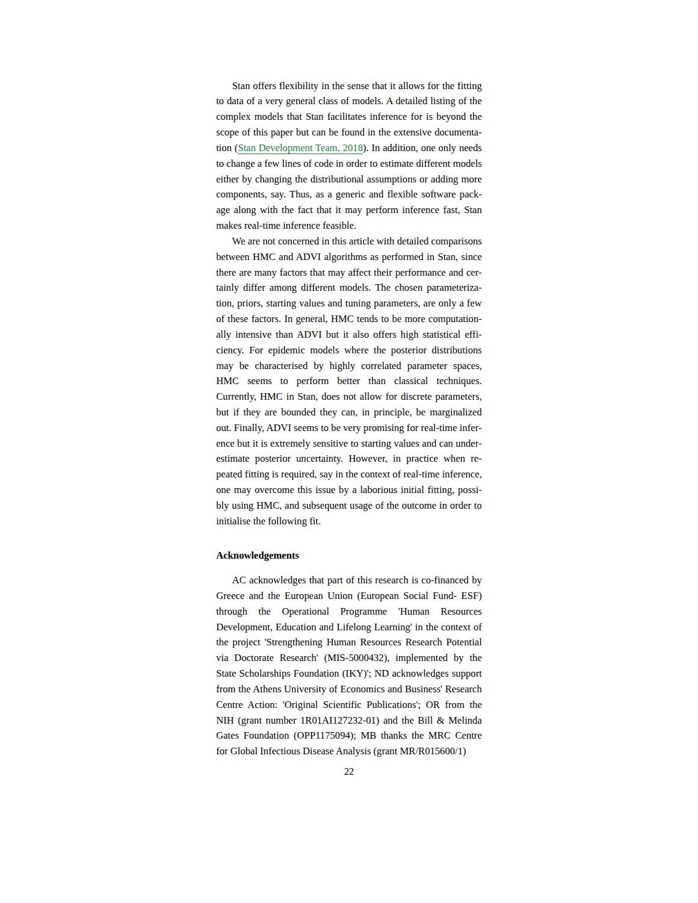Stan offers flexibility in the sense that it allows for the fitting to data of a very general class of models. A detailed listing of the complex models that Stan facilitates inference for is beyond the scope of this paper but can be found in the extensive documentation (Stan Development Team, 2018). In addition, one only needs to change a few lines of code in order to estimate different models either by changing the distributional assumptions or adding more components, say. Thus, as a generic and flexible software package along with the fact that it may perform inference fast, Stan makes real-time inference feasible.
We are not concerned in this article with detailed comparisons between HMC and ADVI algorithms as performed in Stan, since there are many factors that may affect their performance and certainly differ among different models. The chosen parameterization, priors, starting values and tuning parameters, are only a few of these factors. In general, HMC tends to be more computationally intensive than ADVI but it also offers high statistical efficiency. For epidemic models where the posterior distributions may be characterised by highly correlated parameter spaces, HMC seems to perform better than classical techniques. Currently, HMC in Stan, does not allow for discrete parameters, but if they are bounded they can, in principle, be marginalized out. Finally, ADVI seems to be very promising for real-time inference but it is extremely sensitive to starting values and can underestimate posterior uncertainty. However, in practice when repeated fitting is required, say in the context of real-time inference, one may overcome this issue by a laborious initial fitting, possibly using HMC, and subsequent usage of the outcome in order to initialise the following fit.
Acknowledgements
AC acknowledges that part of this research is co-financed by Greece and the European Union (European Social Fund- ESF) through the Operational Programme 'Human Resources Development, Education and Lifelong Learning' in the context of the project 'Strengthening Human Resources Research Potential via Doctorate Research' (MIS-5000432), implemented by the State Scholarships Foundation (IKY)'; ND acknowledges support from the Athens University of Economics and Business' Research Centre Action: 'Original Scientific Publications'; OR from the NIH (grant number 1R01AI127232-01) and the Bill & Melinda Gates Foundation (OPP1175094); MB thanks the MRC Centre for Global Infectious Disease Analysis (grant MR/R015600/1)
22